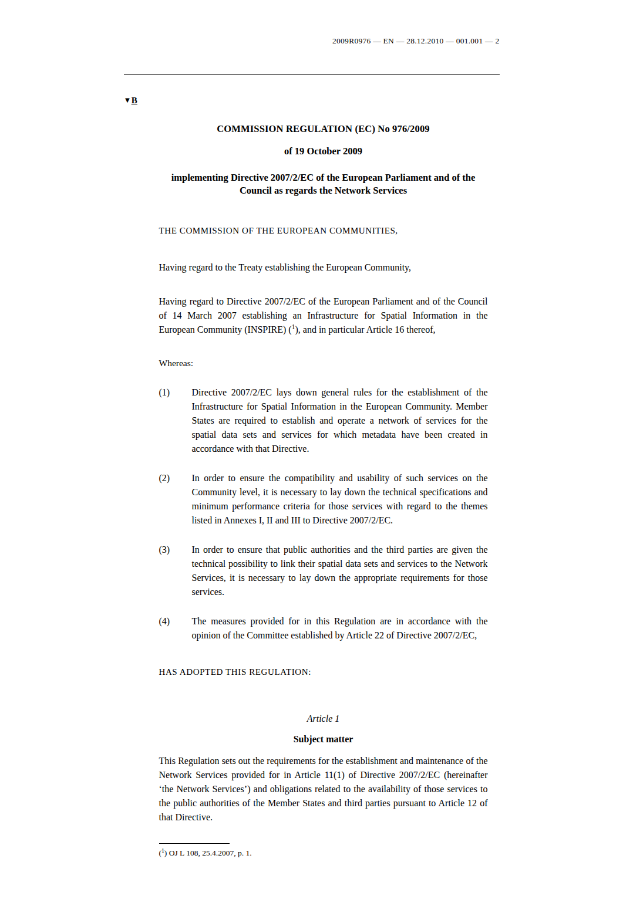2009R0976 — EN — 28.12.2010 — 001.001 — 2
▼B
COMMISSION REGULATION (EC) No 976/2009
of 19 October 2009
implementing Directive 2007/2/EC of the European Parliament and of the Council as regards the Network Services
THE COMMISSION OF THE EUROPEAN COMMUNITIES,
Having regard to the Treaty establishing the European Community,
Having regard to Directive 2007/2/EC of the European Parliament and of the Council of 14 March 2007 establishing an Infrastructure for Spatial Information in the European Community (INSPIRE) (1), and in particular Article 16 thereof,
Whereas:
(1) Directive 2007/2/EC lays down general rules for the establishment of the Infrastructure for Spatial Information in the European Community. Member States are required to establish and operate a network of services for the spatial data sets and services for which metadata have been created in accordance with that Directive.
(2) In order to ensure the compatibility and usability of such services on the Community level, it is necessary to lay down the technical specifications and minimum performance criteria for those services with regard to the themes listed in Annexes I, II and III to Directive 2007/2/EC.
(3) In order to ensure that public authorities and the third parties are given the technical possibility to link their spatial data sets and services to the Network Services, it is necessary to lay down the appropriate requirements for those services.
(4) The measures provided for in this Regulation are in accordance with the opinion of the Committee established by Article 22 of Directive 2007/2/EC,
HAS ADOPTED THIS REGULATION:
Article 1 Subject matter
This Regulation sets out the requirements for the establishment and maintenance of the Network Services provided for in Article 11(1) of Directive 2007/2/EC (hereinafter ‘the Network Services’) and obligations related to the availability of those services to the public authorities of the Member States and third parties pursuant to Article 12 of that Directive.
(1) OJ L 108, 25.4.2007, p. 1.